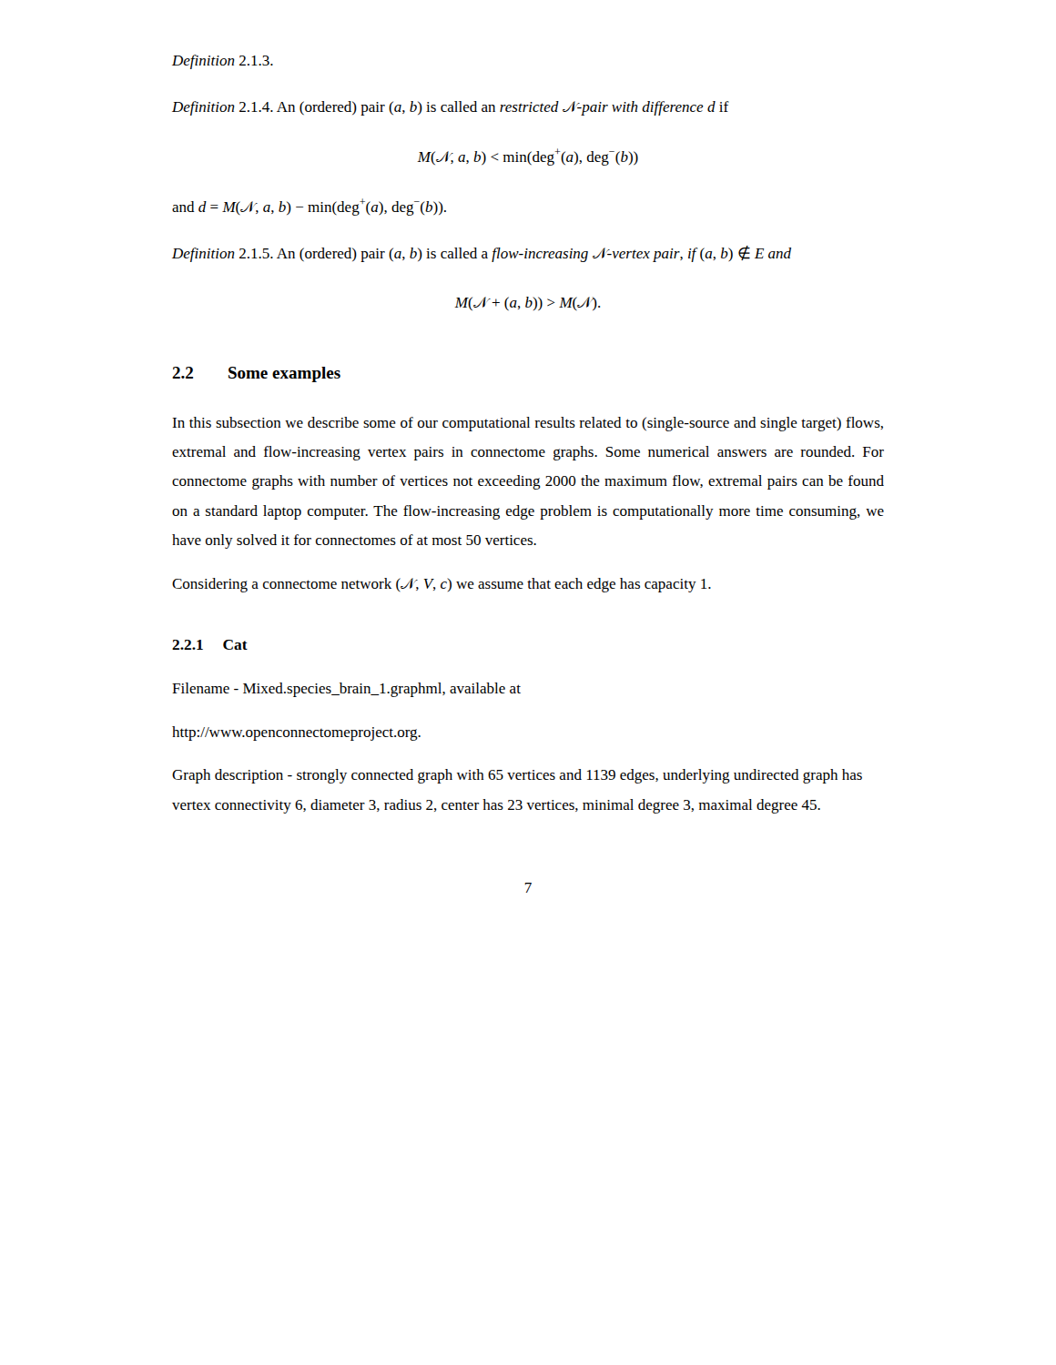Definition 2.1.3.
Definition 2.1.4. An (ordered) pair (a, b) is called an restricted 𝒩-pair with difference d if
M(𝒩, a, b) < min(deg+(a), deg−(b))
and d = M(𝒩, a, b) − min(deg+(a), deg−(b)).
Definition 2.1.5. An (ordered) pair (a, b) is called a flow-increasing 𝒩-vertex pair, if (a, b) ∉ E and
M(𝒩 + (a, b)) > M(𝒩).
2.2 Some examples
In this subsection we describe some of our computational results related to (single-source and single target) flows, extremal and flow-increasing vertex pairs in connectome graphs. Some numerical answers are rounded. For connectome graphs with number of vertices not exceeding 2000 the maximum flow, extremal pairs can be found on a standard laptop computer. The flow-increasing edge problem is computationally more time consuming, we have only solved it for connectomes of at most 50 vertices.
Considering a connectome network (𝒩, V, c) we assume that each edge has capacity 1.
2.2.1 Cat
Filename - Mixed.species_brain_1.graphml, available at
http://www.openconnectomeproject.org.
Graph description - strongly connected graph with 65 vertices and 1139 edges, underlying undirected graph has vertex connectivity 6, diameter 3, radius 2, center has 23 vertices, minimal degree 3, maximal degree 45.
7